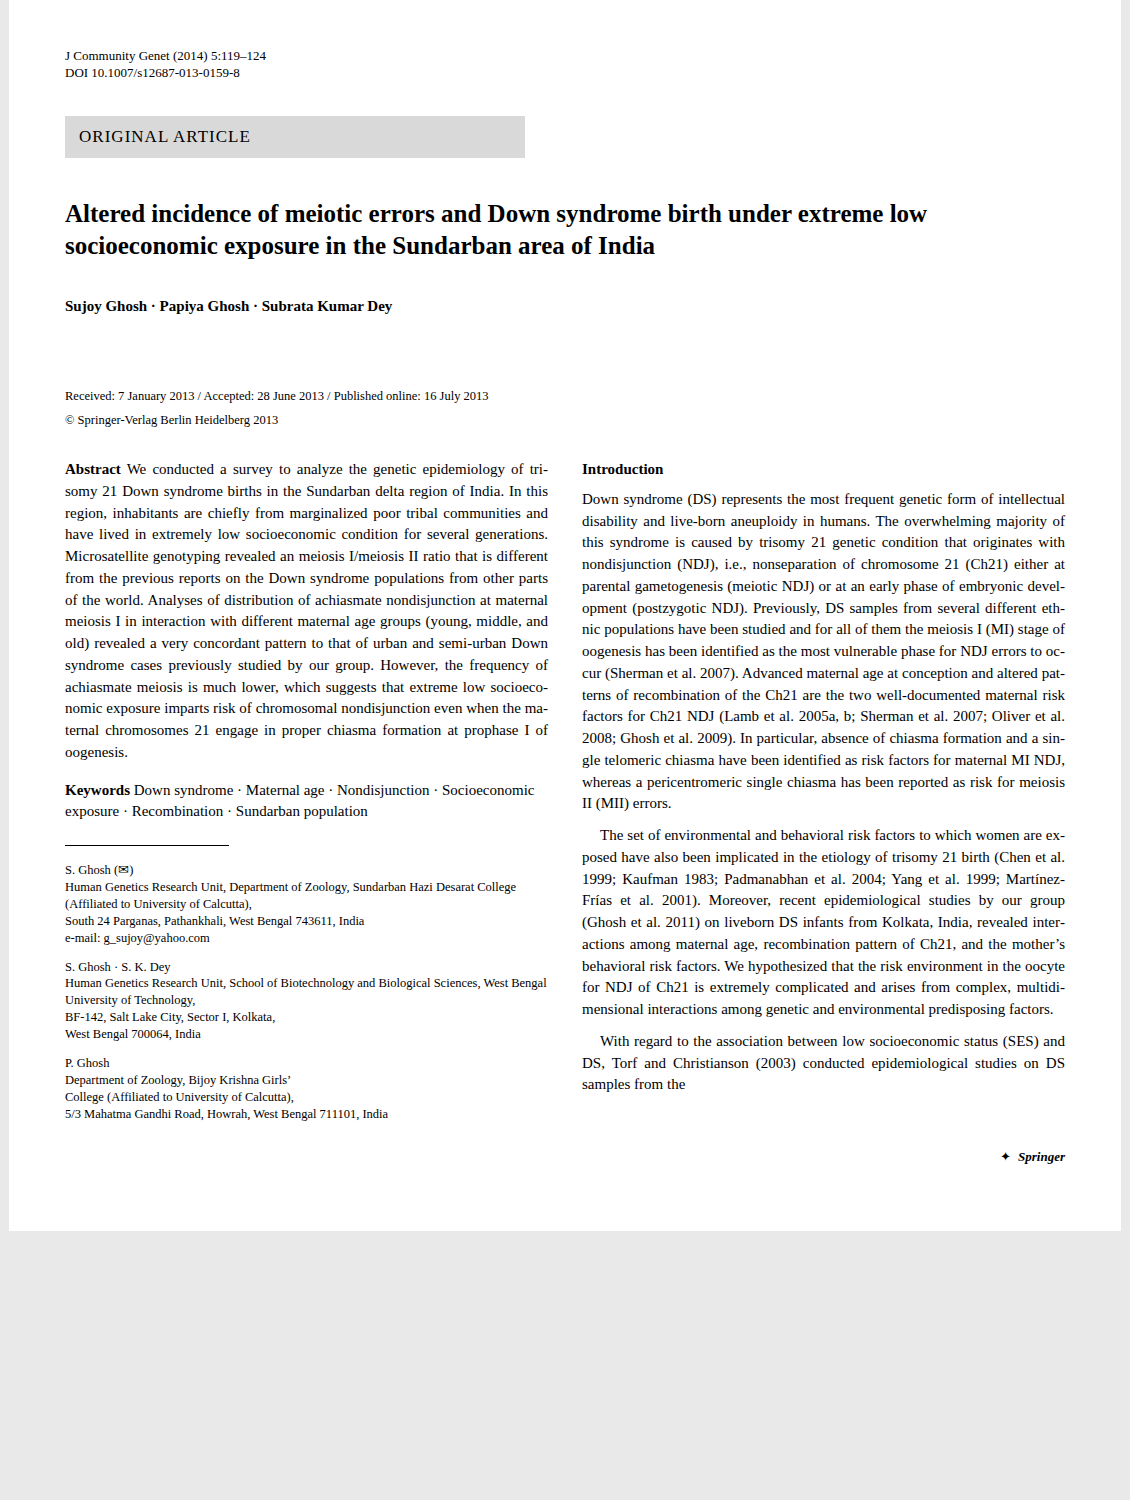J Community Genet (2014) 5:119–124 DOI 10.1007/s12687-013-0159-8
ORIGINAL ARTICLE
Altered incidence of meiotic errors and Down syndrome birth under extreme low socioeconomic exposure in the Sundarban area of India
Sujoy Ghosh · Papiya Ghosh · Subrata Kumar Dey
Received: 7 January 2013 / Accepted: 28 June 2013 / Published online: 16 July 2013
© Springer-Verlag Berlin Heidelberg 2013
Abstract We conducted a survey to analyze the genetic epidemiology of trisomy 21 Down syndrome births in the Sundarban delta region of India. In this region, inhabitants are chiefly from marginalized poor tribal communities and have lived in extremely low socioeconomic condition for several generations. Microsatellite genotyping revealed an meiosis I/meiosis II ratio that is different from the previous reports on the Down syndrome populations from other parts of the world. Analyses of distribution of achiasmate nondisjunction at maternal meiosis I in interaction with different maternal age groups (young, middle, and old) revealed a very concordant pattern to that of urban and semi-urban Down syndrome cases previously studied by our group. However, the frequency of achiasmate meiosis is much lower, which suggests that extreme low socioeconomic exposure imparts risk of chromosomal nondisjunction even when the maternal chromosomes 21 engage in proper chiasma formation at prophase I of oogenesis.
Keywords Down syndrome · Maternal age · Nondisjunction · Socioeconomic exposure · Recombination · Sundarban population
S. Ghosh (✉)
Human Genetics Research Unit, Department of Zoology, Sundarban Hazi Desarat College (Affiliated to University of Calcutta),
South 24 Parganas, Pathankhali, West Bengal 743611, India
e-mail: g_sujoy@yahoo.com
S. Ghosh · S. K. Dey
Human Genetics Research Unit, School of Biotechnology and Biological Sciences, West Bengal University of Technology,
BF-142, Salt Lake City, Sector I, Kolkata,
West Bengal 700064, India
P. Ghosh
Department of Zoology, Bijoy Krishna Girls’
College (Affiliated to University of Calcutta),
5/3 Mahatma Gandhi Road, Howrah, West Bengal 711101, India
Introduction
Down syndrome (DS) represents the most frequent genetic form of intellectual disability and live-born aneuploidy in humans. The overwhelming majority of this syndrome is caused by trisomy 21 genetic condition that originates with nondisjunction (NDJ), i.e., nonseparation of chromosome 21 (Ch21) either at parental gametogenesis (meiotic NDJ) or at an early phase of embryonic development (postzygotic NDJ). Previously, DS samples from several different ethnic populations have been studied and for all of them the meiosis I (MI) stage of oogenesis has been identified as the most vulnerable phase for NDJ errors to occur (Sherman et al. 2007). Advanced maternal age at conception and altered patterns of recombination of the Ch21 are the two well-documented maternal risk factors for Ch21 NDJ (Lamb et al. 2005a, b; Sherman et al. 2007; Oliver et al. 2008; Ghosh et al. 2009). In particular, absence of chiasma formation and a single telomeric chiasma have been identified as risk factors for maternal MI NDJ, whereas a pericentromeric single chiasma has been reported as risk for meiosis II (MII) errors.
The set of environmental and behavioral risk factors to which women are exposed have also been implicated in the etiology of trisomy 21 birth (Chen et al. 1999; Kaufman 1983; Padmanabhan et al. 2004; Yang et al. 1999; Martínez-Frías et al. 2001). Moreover, recent epidemiological studies by our group (Ghosh et al. 2011) on liveborn DS infants from Kolkata, India, revealed interactions among maternal age, recombination pattern of Ch21, and the mother’s behavioral risk factors. We hypothesized that the risk environment in the oocyte for NDJ of Ch21 is extremely complicated and arises from complex, multidimensional interactions among genetic and environmental predisposing factors.
With regard to the association between low socioeconomic status (SES) and DS, Torf and Christianson (2003) conducted epidemiological studies on DS samples from the
✦ Springer